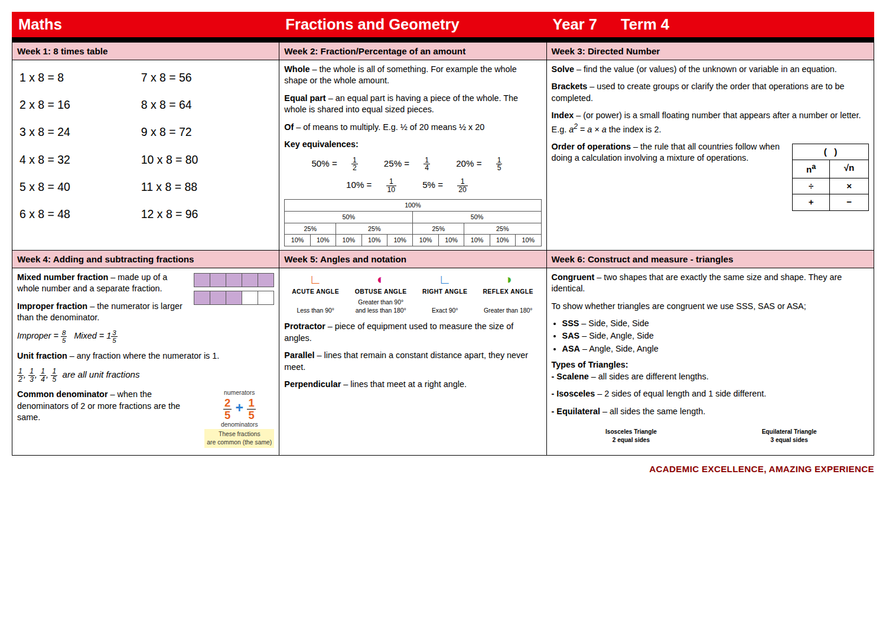| Maths | Fractions and Geometry | Year 7 Term 4 |
| Week 1: 8 times table | Week 2: Fraction/Percentage of an amount | Week 3: Directed Number |
| / 1 x 8 = 8 / 7 x 8 = 56 / / 2 x 8 = 16 / 8 x 8 = 64 / / 3 x 8 = 24 / 9 x 8 = 72 / / 4 x 8 = 32 / 10 x 8 = 80 / / 5 x 8 = 40 / 11 x 8 = 88 / / 6 x 8 = 48 / 12 x 8 = 96 / | Whole – the whole is all of something. For example the whole shape or the whole amount. Equal part – an equal part is having a piece of the whole. The whole is shared into equal sized pieces. Of – of means to multiply. E.g. ½ of 20 means ½ x 20 Key equivalences: 50% = 1 2 25% = 1 4 20% = 1 5 10% = 1 10 5% = 1 20 / 100% / / 50% / 50% / / 25% / 25% / 25% / 25% / / 10% / 10% / 10% / 10% / 10% / 10% / 10% / 10% / 10% / 10% / | Solve – find the value (or values) of the unknown or variable in an equation. Brackets – used to create groups or clarify the order that operations are to be completed. Index – (or power) is a small floating number that appears after a number or letter. E.g. a 2 = a × a the index is 2. / ( ) / / n a / √n / / ÷ / × / / + / − / Order of operations – the rule that all countries follow when doing a calculation involving a mixture of operations. |
| Week 4: Adding and subtracting fractions | Week 5: Angles and notation | Week 6: Construct and measure - triangles |
| Mixed number fraction – made up of a whole number and a separate fraction. Improper fraction – the numerator is larger than the denominator. Improper = 8 5 Mixed = 1 3 5 Unit fraction – any fraction where the numerator is 1. 1 2 , 1 3 , 1 4 , 1 5 are all unit fractions numerators 2 5 + 1 5 denominators These fractions are common (the same) Common denominator – when the denominators of 2 or more fractions are the same. | / ∟ / ◐ / ∟ / ◑ / / ACUTE ANGLE / OBTUSE ANGLE / RIGHT ANGLE / REFLEX ANGLE / / Less than 90° / Greater than 90° and less than 180° / Exact 90° / Greater than 180° / Protractor – piece of equipment used to measure the size of angles. Parallel – lines that remain a constant distance apart, they never meet. Perpendicular – lines that meet at a right angle. | Congruent – two shapes that are exactly the same size and shape. They are identical. To show whether triangles are congruent we use SSS, SAS or ASA; SSS – Side, Side, Side SAS – Side, Angle, Side ASA – Angle, Side, Angle Types of Triangles: - Scalene – all sides are different lengths. - Isosceles – 2 sides of equal length and 1 side different. - Equilateral – all sides the same length. / Isosceles Triangle 2 equal sides / Equilateral Triangle 3 equal sides / |
ACADEMIC EXCELLENCE, AMAZING EXPERIENCE